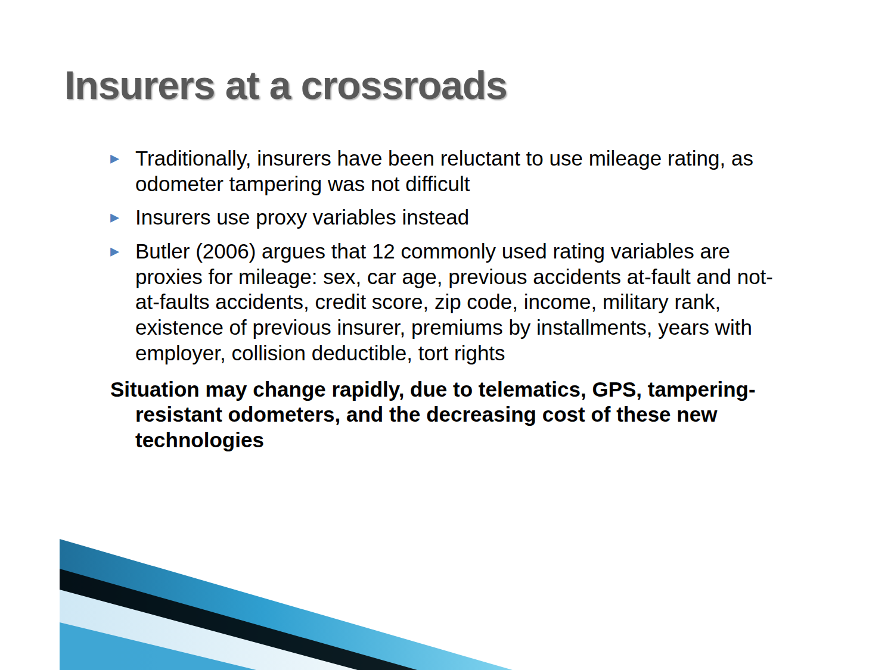Insurers at a crossroads
Traditionally, insurers have been reluctant to use mileage rating, as odometer tampering was not difficult
Insurers use proxy variables instead
Butler (2006) argues that 12 commonly used rating variables are proxies for mileage: sex, car age, previous accidents at-fault and not-at-faults accidents, credit score, zip code, income, military rank, existence of previous insurer, premiums by installments, years with employer, collision deductible, tort rights
Situation may change rapidly, due to telematics, GPS, tampering-resistant odometers, and the decreasing cost of these new technologies